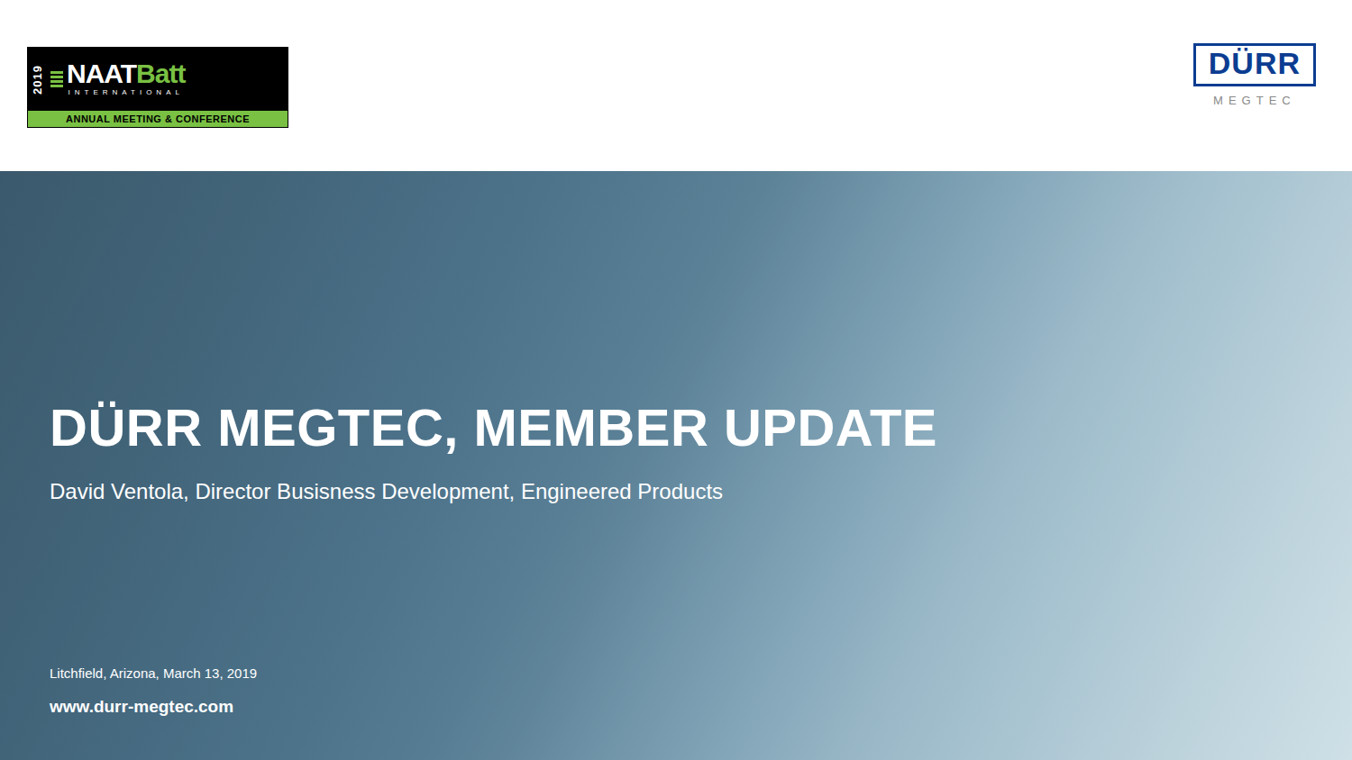2019
NAAT Batt
INTERNATIONAL
ANNUAL MEETING & CONFERENCE
DÜRR
MEGTEC
DÜRR MEGTEC, MEMBER UPDATE
David Ventola, Director Busisness Development, Engineered Products
Litchfield, Arizona, March 13, 2019
www.durr-megtec.com